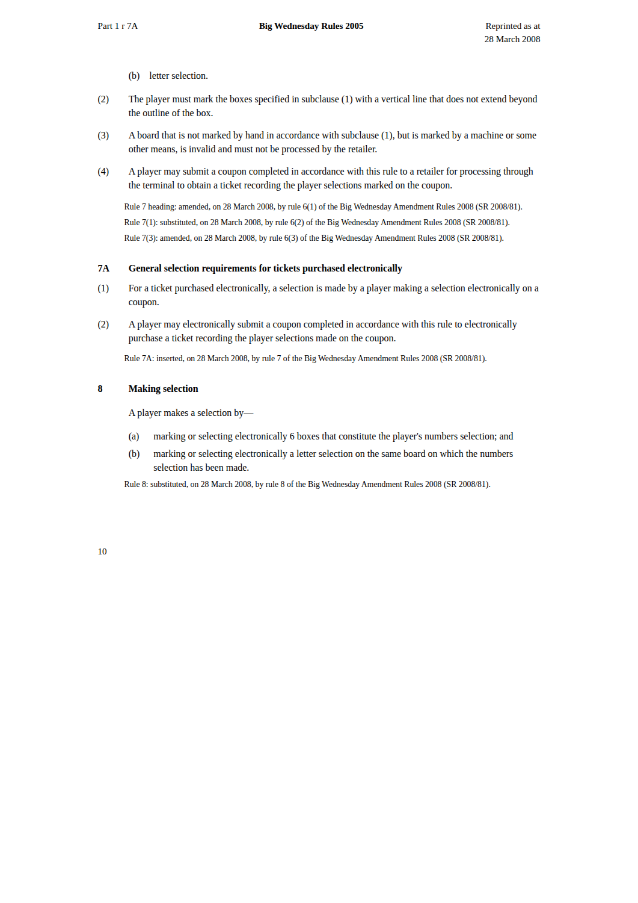Part 1 r 7A
Big Wednesday Rules 2005
Reprinted as at 28 March 2008
(b) letter selection.
(2) The player must mark the boxes specified in subclause (1) with a vertical line that does not extend beyond the outline of the box.
(3) A board that is not marked by hand in accordance with subclause (1), but is marked by a machine or some other means, is invalid and must not be processed by the retailer.
(4) A player may submit a coupon completed in accordance with this rule to a retailer for processing through the terminal to obtain a ticket recording the player selections marked on the coupon.
Rule 7 heading: amended, on 28 March 2008, by rule 6(1) of the Big Wednesday Amendment Rules 2008 (SR 2008/81).
Rule 7(1): substituted, on 28 March 2008, by rule 6(2) of the Big Wednesday Amendment Rules 2008 (SR 2008/81).
Rule 7(3): amended, on 28 March 2008, by rule 6(3) of the Big Wednesday Amendment Rules 2008 (SR 2008/81).
7A General selection requirements for tickets purchased electronically
(1) For a ticket purchased electronically, a selection is made by a player making a selection electronically on a coupon.
(2) A player may electronically submit a coupon completed in accordance with this rule to electronically purchase a ticket recording the player selections made on the coupon.
Rule 7A: inserted, on 28 March 2008, by rule 7 of the Big Wednesday Amendment Rules 2008 (SR 2008/81).
8 Making selection
A player makes a selection by—
(a) marking or selecting electronically 6 boxes that constitute the player's numbers selection; and
(b) marking or selecting electronically a letter selection on the same board on which the numbers selection has been made.
Rule 8: substituted, on 28 March 2008, by rule 8 of the Big Wednesday Amendment Rules 2008 (SR 2008/81).
10